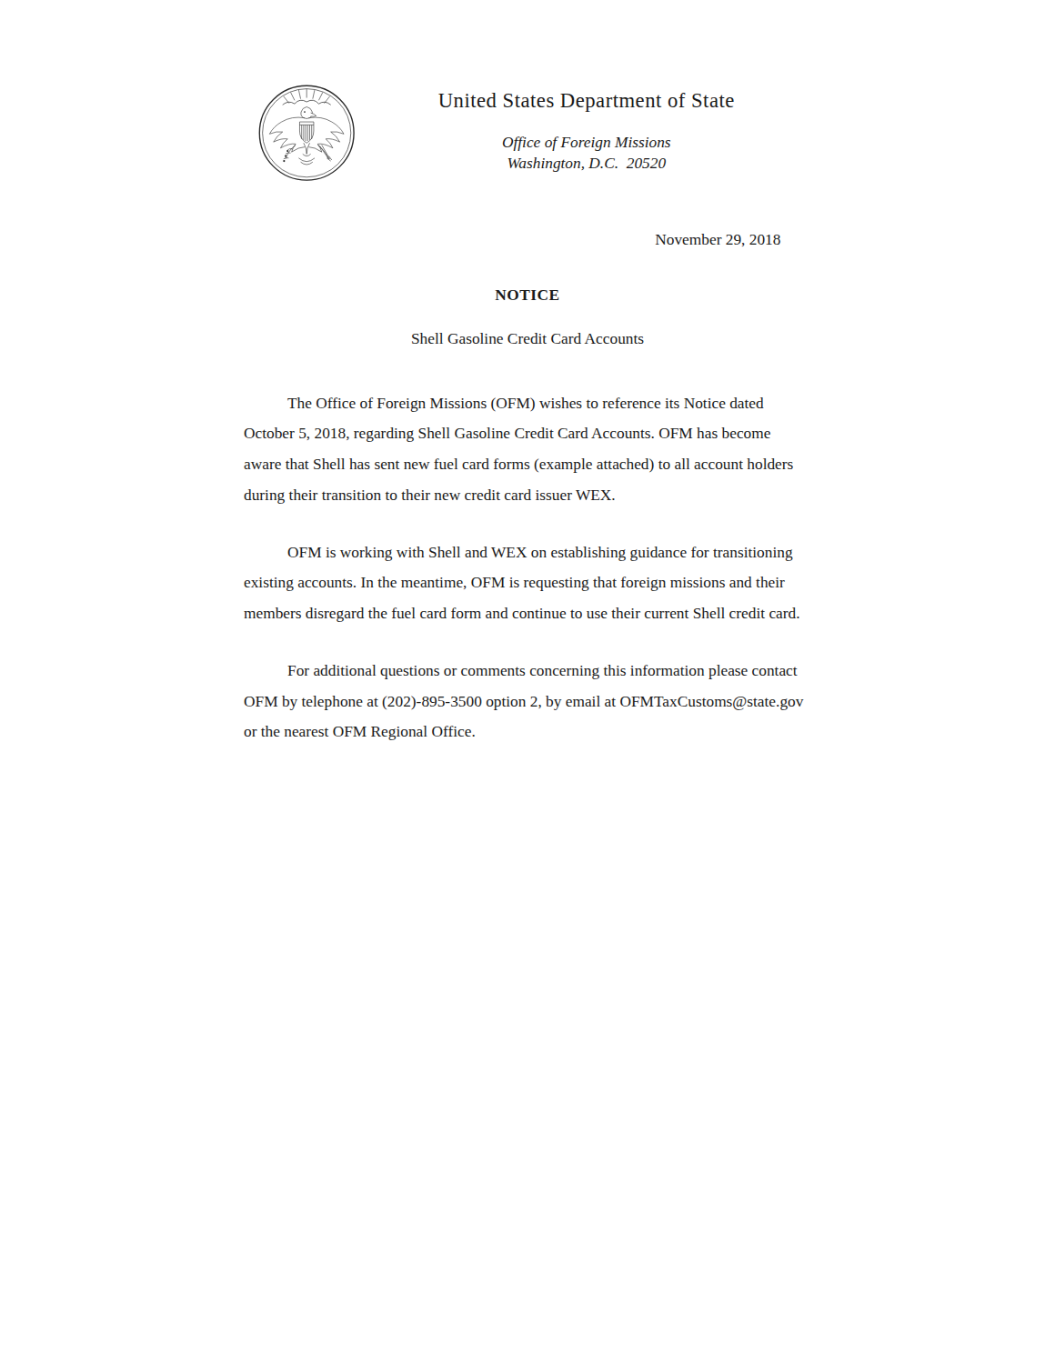United States Department of State
Office of Foreign Missions
Washington, D.C. 20520
November 29, 2018
NOTICE
Shell Gasoline Credit Card Accounts
The Office of Foreign Missions (OFM) wishes to reference its Notice dated October 5, 2018, regarding Shell Gasoline Credit Card Accounts. OFM has become aware that Shell has sent new fuel card forms (example attached) to all account holders during their transition to their new credit card issuer WEX.
OFM is working with Shell and WEX on establishing guidance for transitioning existing accounts. In the meantime, OFM is requesting that foreign missions and their members disregard the fuel card form and continue to use their current Shell credit card.
For additional questions or comments concerning this information please contact OFM by telephone at (202)-895-3500 option 2, by email at OFMTaxCustoms@state.gov or the nearest OFM Regional Office.